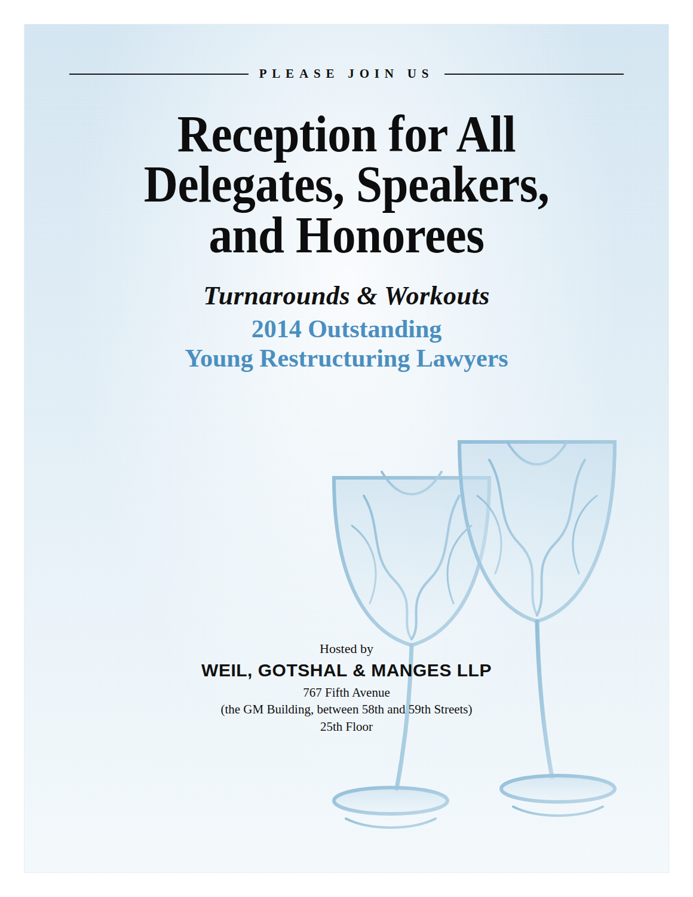Please Join Us
Reception for All
Delegates, Speakers,
and Honorees
Turnarounds & Workouts
2014 Outstanding
Young Restructuring Lawyers
Hosted by
WEIL, GOTSHAL & MANGES LLP
767 Fifth Avenue
(the GM Building, between 58th and 59th Streets)
25th Floor